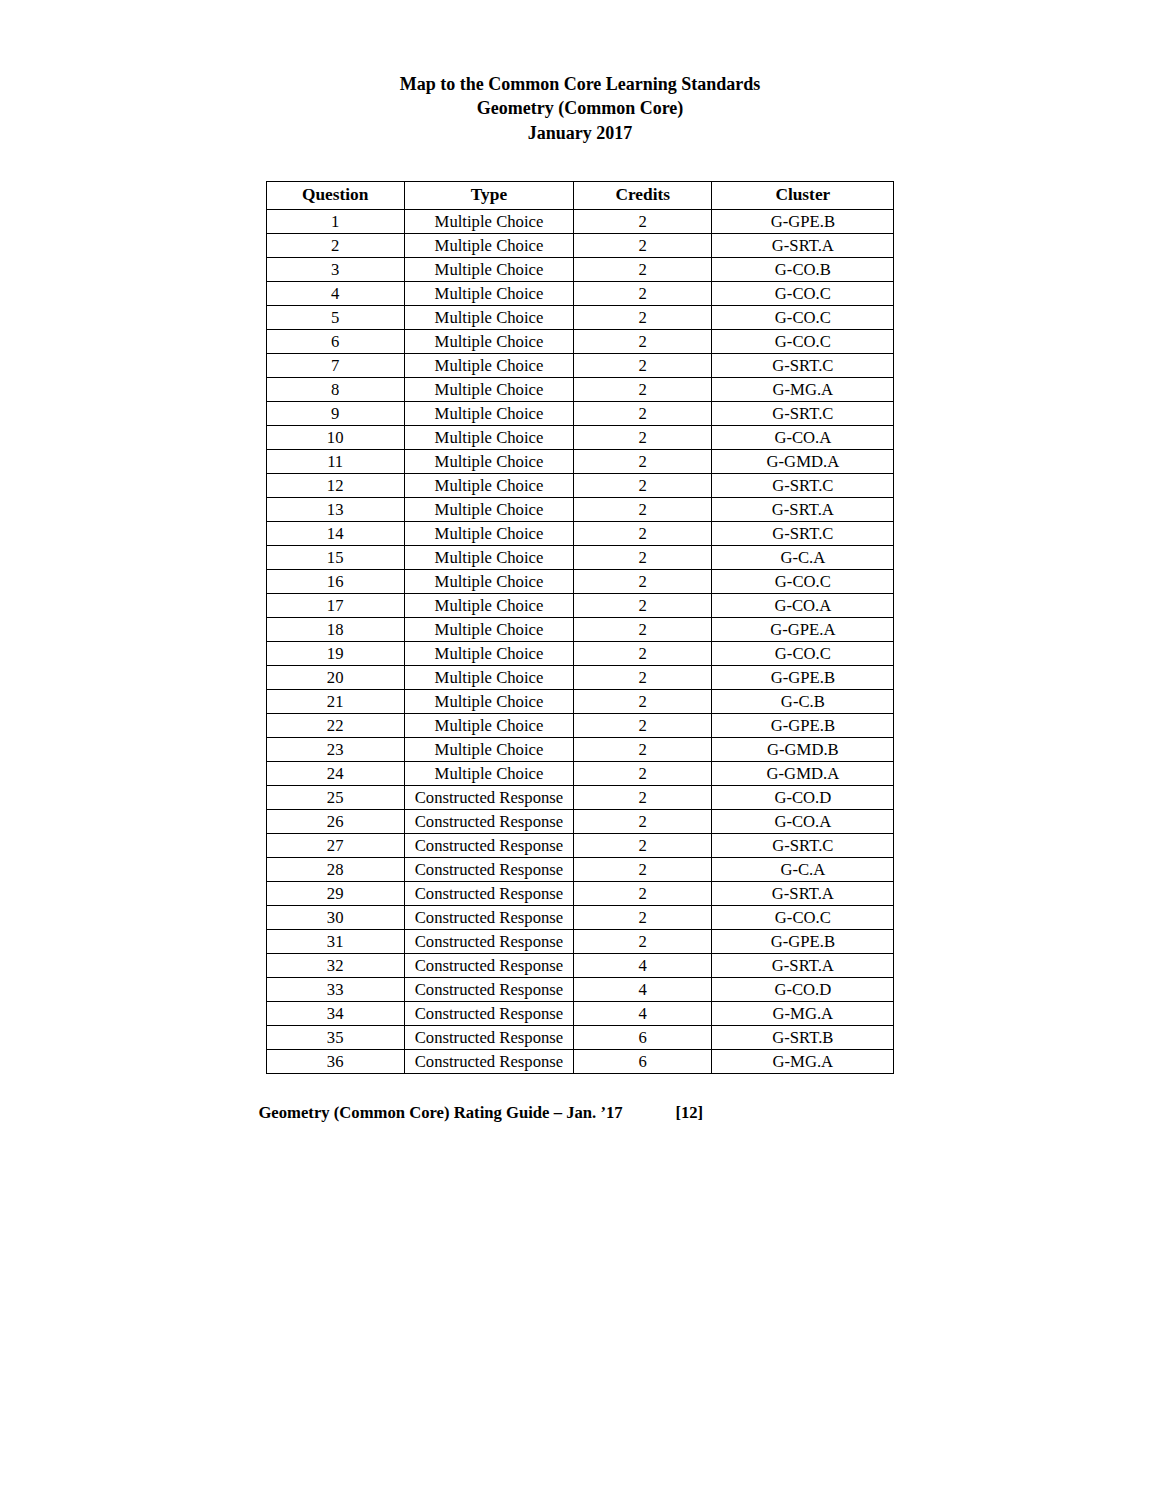Map to the Common Core Learning Standards Geometry (Common Core) January 2017
| Question | Type | Credits | Cluster |
| --- | --- | --- | --- |
| 1 | Multiple Choice | 2 | G-GPE.B |
| 2 | Multiple Choice | 2 | G-SRT.A |
| 3 | Multiple Choice | 2 | G-CO.B |
| 4 | Multiple Choice | 2 | G-CO.C |
| 5 | Multiple Choice | 2 | G-CO.C |
| 6 | Multiple Choice | 2 | G-CO.C |
| 7 | Multiple Choice | 2 | G-SRT.C |
| 8 | Multiple Choice | 2 | G-MG.A |
| 9 | Multiple Choice | 2 | G-SRT.C |
| 10 | Multiple Choice | 2 | G-CO.A |
| 11 | Multiple Choice | 2 | G-GMD.A |
| 12 | Multiple Choice | 2 | G-SRT.C |
| 13 | Multiple Choice | 2 | G-SRT.A |
| 14 | Multiple Choice | 2 | G-SRT.C |
| 15 | Multiple Choice | 2 | G-C.A |
| 16 | Multiple Choice | 2 | G-CO.C |
| 17 | Multiple Choice | 2 | G-CO.A |
| 18 | Multiple Choice | 2 | G-GPE.A |
| 19 | Multiple Choice | 2 | G-CO.C |
| 20 | Multiple Choice | 2 | G-GPE.B |
| 21 | Multiple Choice | 2 | G-C.B |
| 22 | Multiple Choice | 2 | G-GPE.B |
| 23 | Multiple Choice | 2 | G-GMD.B |
| 24 | Multiple Choice | 2 | G-GMD.A |
| 25 | Constructed Response | 2 | G-CO.D |
| 26 | Constructed Response | 2 | G-CO.A |
| 27 | Constructed Response | 2 | G-SRT.C |
| 28 | Constructed Response | 2 | G-C.A |
| 29 | Constructed Response | 2 | G-SRT.A |
| 30 | Constructed Response | 2 | G-CO.C |
| 31 | Constructed Response | 2 | G-GPE.B |
| 32 | Constructed Response | 4 | G-SRT.A |
| 33 | Constructed Response | 4 | G-CO.D |
| 34 | Constructed Response | 4 | G-MG.A |
| 35 | Constructed Response | 6 | G-SRT.B |
| 36 | Constructed Response | 6 | G-MG.A |
Geometry (Common Core) Rating Guide – Jan. ’17 [12]